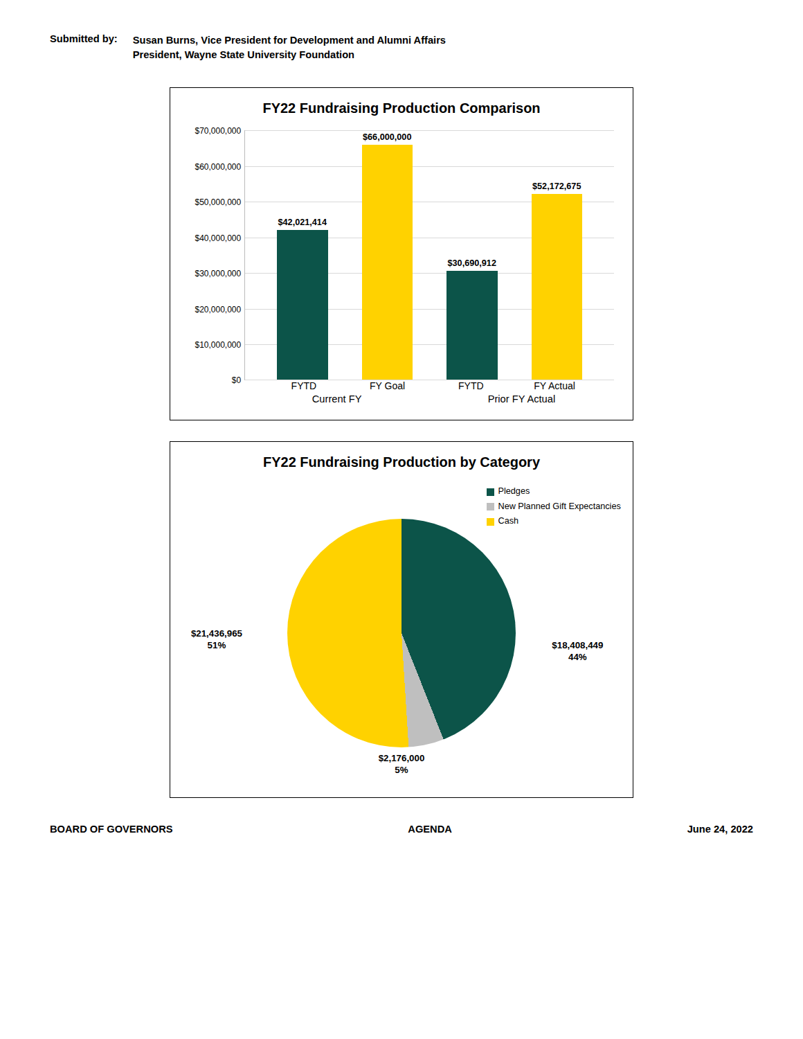Submitted by:
Susan Burns, Vice President for Development and Alumni Affairs
President, Wayne State University Foundation
FY22 Fundraising Production Comparison
$70,000,000
$60,000,000
$50,000,000
$40,000,000
$30,000,000
$20,000,000
$10,000,000
$0
$42,021,414
$66,000,000
$30,690,912
$52,172,675
FYTD FY Goal FYTD FY Actual
Current FY
Prior FY Actual
FY22 Fundraising Production by Category
Pledges
New Planned Gift Expectancies
Cash
$21,436,965
51%
$18,408,449
44%
$2,176,000
5%
BOARD OF GOVERNORS AGENDA June 24, 2022